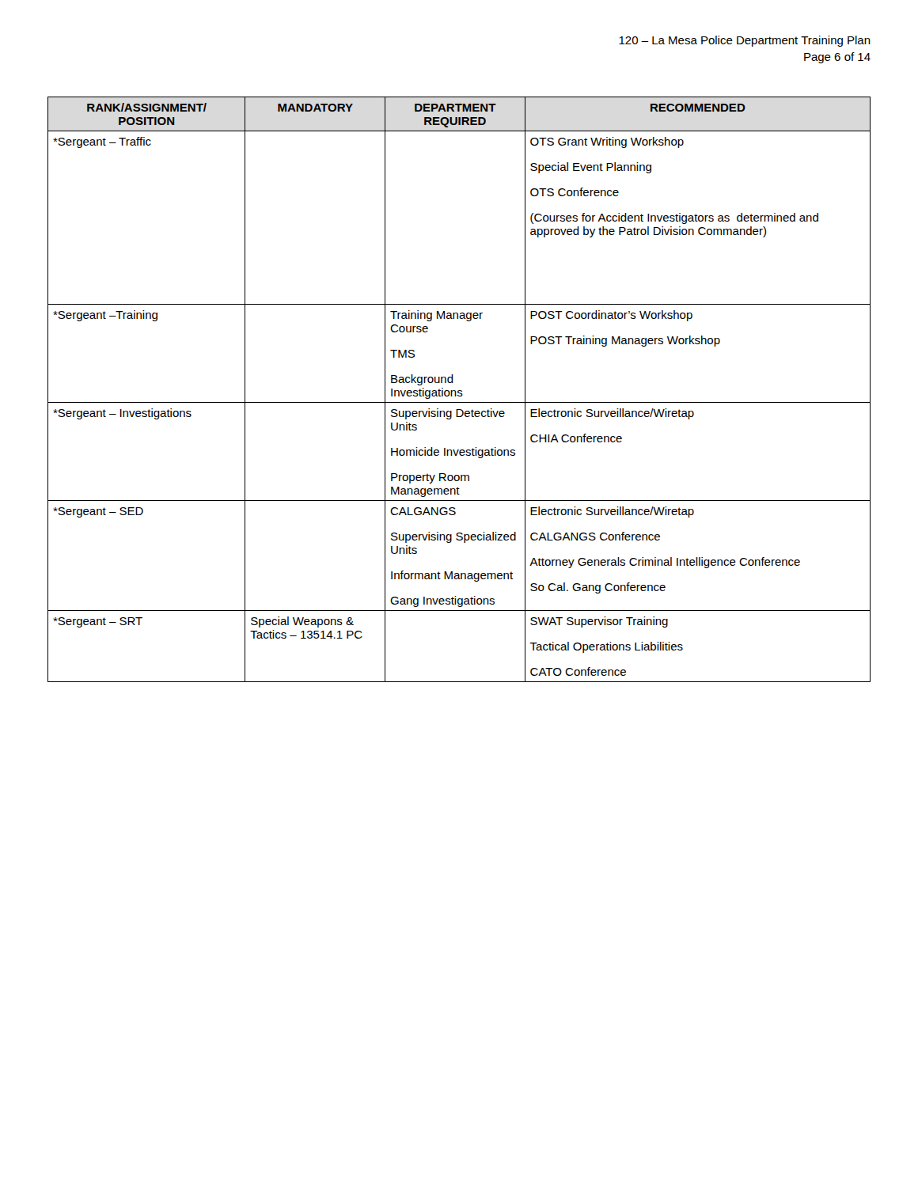120 – La Mesa Police Department Training Plan
Page 6 of 14
| Rank/Assignment/ Position | Mandatory | Department Required | Recommended |
| --- | --- | --- | --- |
| *Sergeant – Traffic | | | OTS Grant Writing Workshop Special Event Planning OTS Conference (Courses for Accident Investigators as determined and approved by the Patrol Division Commander) |
| *Sergeant –Training | | Training Manager Course TMS Background Investigations | POST Coordinator’s Workshop POST Training Managers Workshop |
| *Sergeant – Investigations | | Supervising Detective Units Homicide Investigations Property Room Management | Electronic Surveillance/Wiretap CHIA Conference |
| *Sergeant – SED | | CALGANGS Supervising Specialized Units Informant Management Gang Investigations | Electronic Surveillance/Wiretap CALGANGS Conference Attorney Generals Criminal Intelligence Conference So Cal. Gang Conference |
| *Sergeant – SRT | Special Weapons & Tactics – 13514.1 PC | | SWAT Supervisor Training Tactical Operations Liabilities CATO Conference |